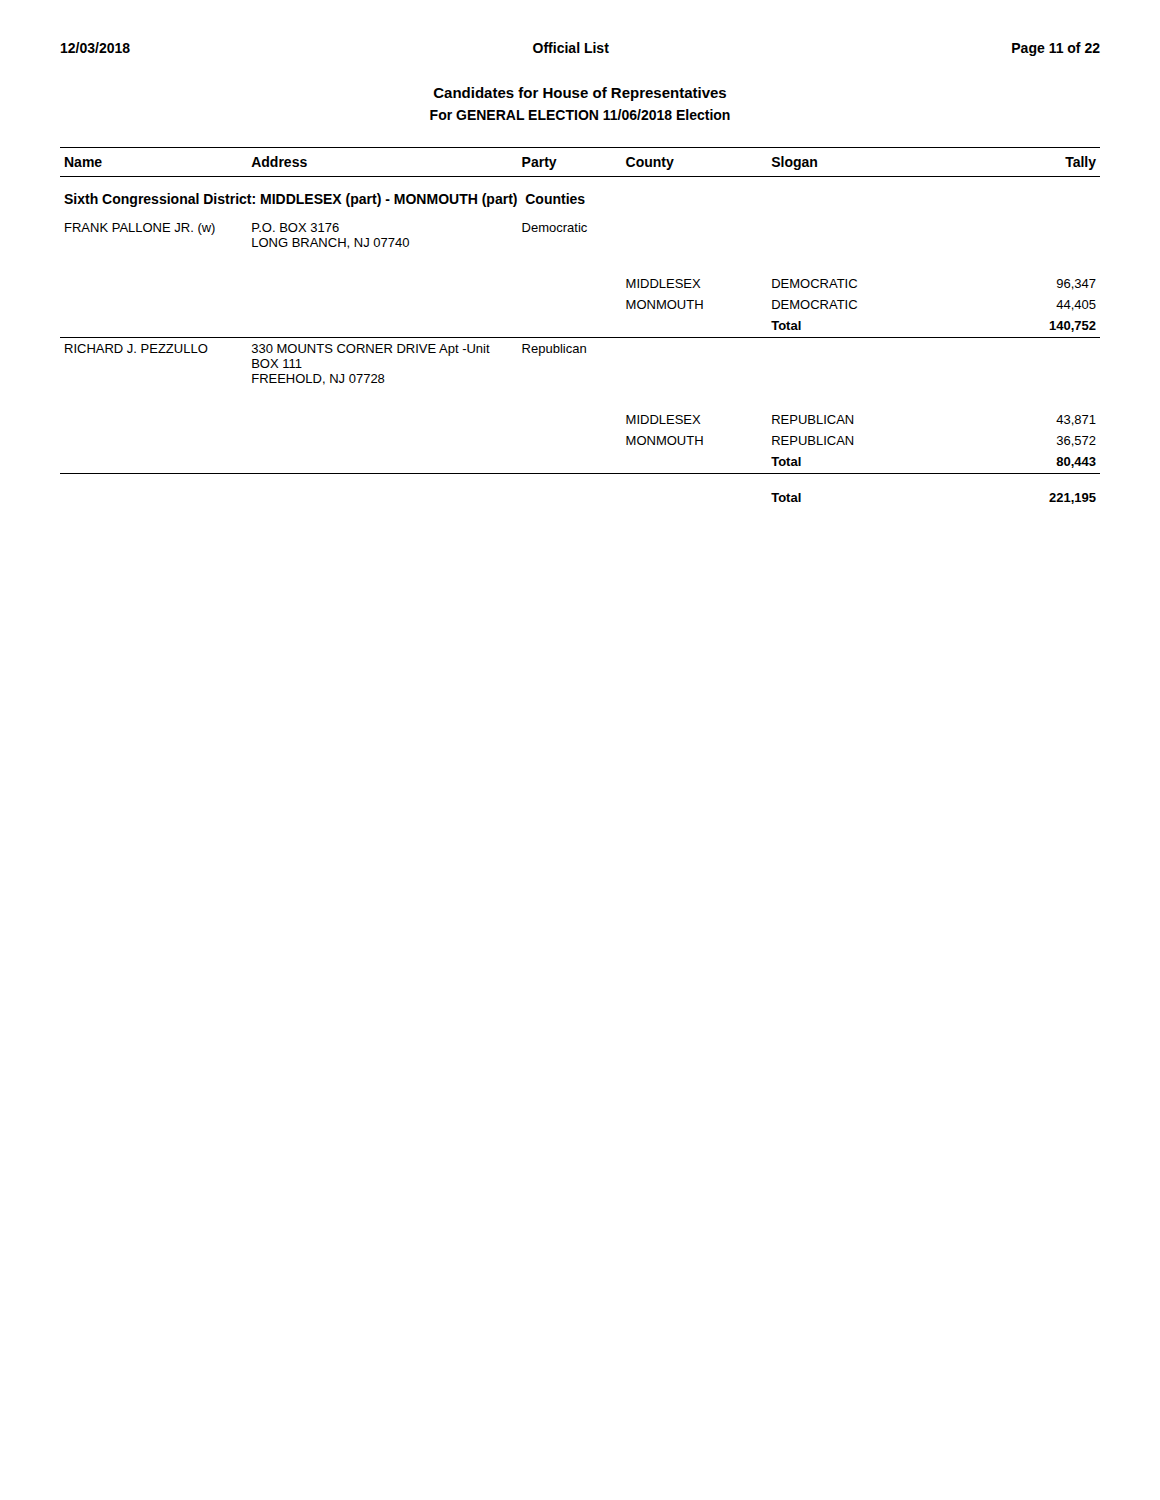12/03/2018
Official List
Page 11 of 22
Candidates for House of Representatives
For GENERAL ELECTION 11/06/2018 Election
| Name | Address | Party | County | Slogan | Tally |
| --- | --- | --- | --- | --- | --- |
| Sixth Congressional District: MIDDLESEX (part) - MONMOUTH (part) Counties |
| FRANK PALLONE JR. (w) | P.O. BOX 3176 LONG BRANCH, NJ 07740 | Democratic | | | |
| | | | MIDDLESEX | DEMOCRATIC | 96,347 |
| | | | MONMOUTH | DEMOCRATIC | 44,405 |
| | | | | Total | 140,752 |
| RICHARD J. PEZZULLO | 330 MOUNTS CORNER DRIVE Apt -Unit BOX 111 FREEHOLD, NJ 07728 | Republican | | | |
| | | | MIDDLESEX | REPUBLICAN | 43,871 |
| | | | MONMOUTH | REPUBLICAN | 36,572 |
| | | | | Total | 80,443 |
| | | | | Total | 221,195 |